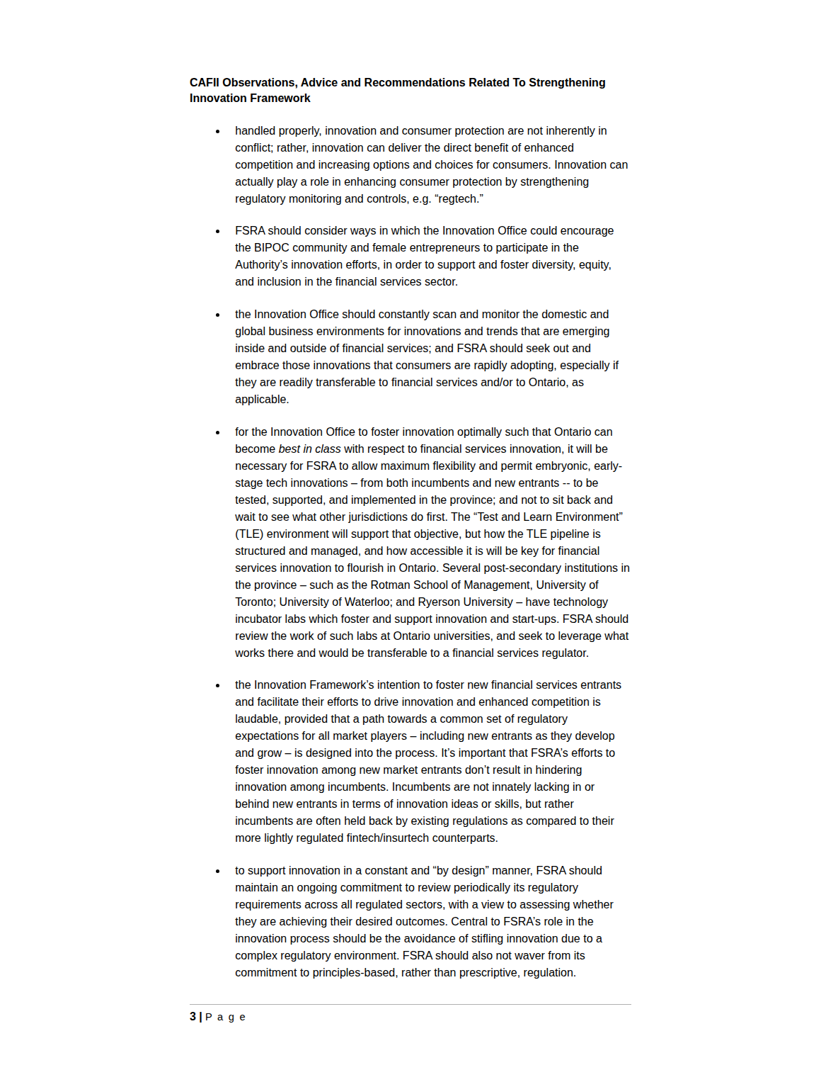CAFII Observations, Advice and Recommendations Related To Strengthening Innovation Framework
handled properly, innovation and consumer protection are not inherently in conflict; rather, innovation can deliver the direct benefit of enhanced competition and increasing options and choices for consumers. Innovation can actually play a role in enhancing consumer protection by strengthening regulatory monitoring and controls, e.g. “regtech.”
FSRA should consider ways in which the Innovation Office could encourage the BIPOC community and female entrepreneurs to participate in the Authority’s innovation efforts, in order to support and foster diversity, equity, and inclusion in the financial services sector.
the Innovation Office should constantly scan and monitor the domestic and global business environments for innovations and trends that are emerging inside and outside of financial services; and FSRA should seek out and embrace those innovations that consumers are rapidly adopting, especially if they are readily transferable to financial services and/or to Ontario, as applicable.
for the Innovation Office to foster innovation optimally such that Ontario can become best in class with respect to financial services innovation, it will be necessary for FSRA to allow maximum flexibility and permit embryonic, early-stage tech innovations – from both incumbents and new entrants -- to be tested, supported, and implemented in the province; and not to sit back and wait to see what other jurisdictions do first. The “Test and Learn Environment” (TLE) environment will support that objective, but how the TLE pipeline is structured and managed, and how accessible it is will be key for financial services innovation to flourish in Ontario. Several post-secondary institutions in the province – such as the Rotman School of Management, University of Toronto; University of Waterloo; and Ryerson University – have technology incubator labs which foster and support innovation and start-ups. FSRA should review the work of such labs at Ontario universities, and seek to leverage what works there and would be transferable to a financial services regulator.
the Innovation Framework’s intention to foster new financial services entrants and facilitate their efforts to drive innovation and enhanced competition is laudable, provided that a path towards a common set of regulatory expectations for all market players – including new entrants as they develop and grow – is designed into the process. It’s important that FSRA’s efforts to foster innovation among new market entrants don’t result in hindering innovation among incumbents. Incumbents are not innately lacking in or behind new entrants in terms of innovation ideas or skills, but rather incumbents are often held back by existing regulations as compared to their more lightly regulated fintech/insurtech counterparts.
to support innovation in a constant and “by design” manner, FSRA should maintain an ongoing commitment to review periodically its regulatory requirements across all regulated sectors, with a view to assessing whether they are achieving their desired outcomes. Central to FSRA’s role in the innovation process should be the avoidance of stifling innovation due to a complex regulatory environment. FSRA should also not waver from its commitment to principles-based, rather than prescriptive, regulation.
3 | P a g e